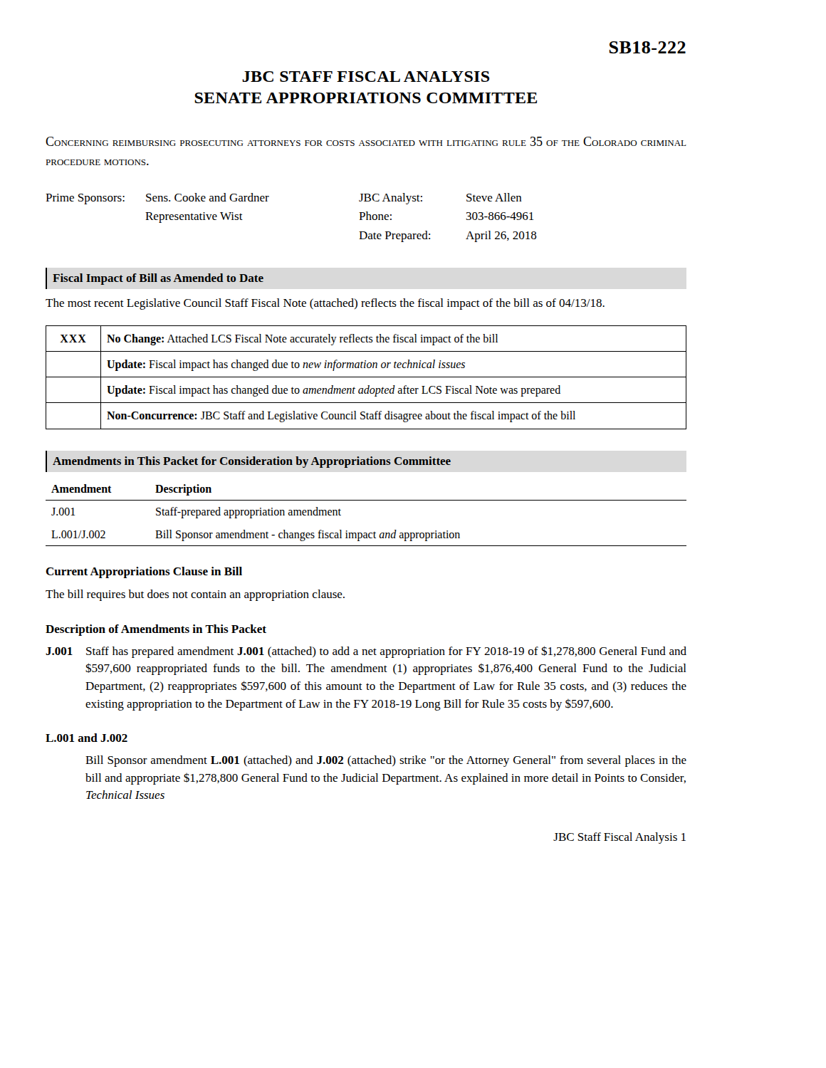SB18-222
JBC STAFF FISCAL ANALYSIS
SENATE APPROPRIATIONS COMMITTEE
Concerning reimbursing prosecuting attorneys for costs associated with litigating rule 35 of the Colorado criminal procedure motions.
| Prime Sponsors: | Sens. Cooke and Gardner | JBC Analyst: | Steve Allen |
| | Representative Wist | Phone: | 303-866-4961 |
| | | Date Prepared: | April 26, 2018 |
Fiscal Impact of Bill as Amended to Date
The most recent Legislative Council Staff Fiscal Note (attached) reflects the fiscal impact of the bill as of 04/13/18.
| XXX | No Change: Attached LCS Fiscal Note accurately reflects the fiscal impact of the bill |
| | Update: Fiscal impact has changed due to new information or technical issues |
| | Update: Fiscal impact has changed due to amendment adopted after LCS Fiscal Note was prepared |
| | Non-Concurrence: JBC Staff and Legislative Council Staff disagree about the fiscal impact of the bill |
Amendments in This Packet for Consideration by Appropriations Committee
| Amendment | Description |
| --- | --- |
| J.001 | Staff-prepared appropriation amendment |
| L.001/J.002 | Bill Sponsor amendment - changes fiscal impact and appropriation |
Current Appropriations Clause in Bill
The bill requires but does not contain an appropriation clause.
Description of Amendments in This Packet
J.001 Staff has prepared amendment J.001 (attached) to add a net appropriation for FY 2018-19 of $1,278,800 General Fund and $597,600 reappropriated funds to the bill. The amendment (1) appropriates $1,876,400 General Fund to the Judicial Department, (2) reappropriates $597,600 of this amount to the Department of Law for Rule 35 costs, and (3) reduces the existing appropriation to the Department of Law in the FY 2018-19 Long Bill for Rule 35 costs by $597,600.
L.001 and J.002
Bill Sponsor amendment L.001 (attached) and J.002 (attached) strike "or the Attorney General" from several places in the bill and appropriate $1,278,800 General Fund to the Judicial Department. As explained in more detail in Points to Consider, Technical Issues
JBC Staff Fiscal Analysis 1